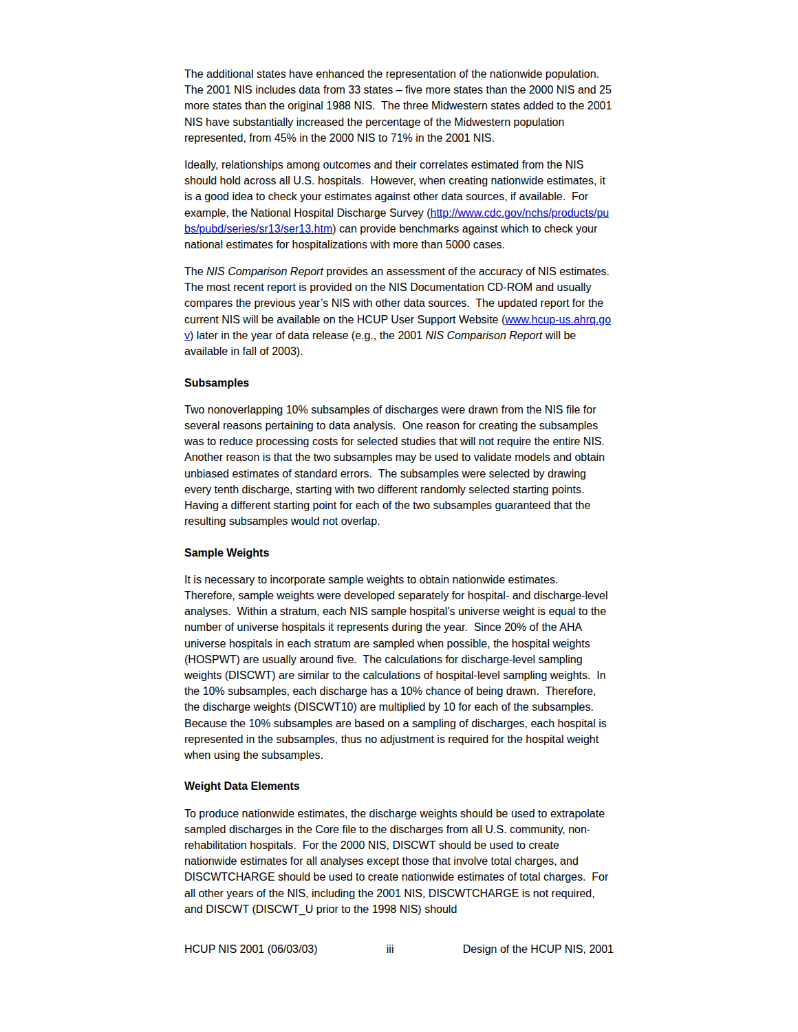The additional states have enhanced the representation of the nationwide population. The 2001 NIS includes data from 33 states – five more states than the 2000 NIS and 25 more states than the original 1988 NIS. The three Midwestern states added to the 2001 NIS have substantially increased the percentage of the Midwestern population represented, from 45% in the 2000 NIS to 71% in the 2001 NIS.
Ideally, relationships among outcomes and their correlates estimated from the NIS should hold across all U.S. hospitals. However, when creating nationwide estimates, it is a good idea to check your estimates against other data sources, if available. For example, the National Hospital Discharge Survey (http://www.cdc.gov/nchs/products/pubs/pubd/series/sr13/ser13.htm) can provide benchmarks against which to check your national estimates for hospitalizations with more than 5000 cases.
The NIS Comparison Report provides an assessment of the accuracy of NIS estimates. The most recent report is provided on the NIS Documentation CD-ROM and usually compares the previous year’s NIS with other data sources. The updated report for the current NIS will be available on the HCUP User Support Website (www.hcup-us.ahrq.gov) later in the year of data release (e.g., the 2001 NIS Comparison Report will be available in fall of 2003).
Subsamples
Two nonoverlapping 10% subsamples of discharges were drawn from the NIS file for several reasons pertaining to data analysis. One reason for creating the subsamples was to reduce processing costs for selected studies that will not require the entire NIS. Another reason is that the two subsamples may be used to validate models and obtain unbiased estimates of standard errors. The subsamples were selected by drawing every tenth discharge, starting with two different randomly selected starting points. Having a different starting point for each of the two subsamples guaranteed that the resulting subsamples would not overlap.
Sample Weights
It is necessary to incorporate sample weights to obtain nationwide estimates. Therefore, sample weights were developed separately for hospital- and discharge-level analyses. Within a stratum, each NIS sample hospital's universe weight is equal to the number of universe hospitals it represents during the year. Since 20% of the AHA universe hospitals in each stratum are sampled when possible, the hospital weights (HOSPWT) are usually around five. The calculations for discharge-level sampling weights (DISCWT) are similar to the calculations of hospital-level sampling weights. In the 10% subsamples, each discharge has a 10% chance of being drawn. Therefore, the discharge weights (DISCWT10) are multiplied by 10 for each of the subsamples. Because the 10% subsamples are based on a sampling of discharges, each hospital is represented in the subsamples, thus no adjustment is required for the hospital weight when using the subsamples.
Weight Data Elements
To produce nationwide estimates, the discharge weights should be used to extrapolate sampled discharges in the Core file to the discharges from all U.S. community, non-rehabilitation hospitals. For the 2000 NIS, DISCWT should be used to create nationwide estimates for all analyses except those that involve total charges, and DISCWTCHARGE should be used to create nationwide estimates of total charges. For all other years of the NIS, including the 2001 NIS, DISCWTCHARGE is not required, and DISCWT (DISCWT_U prior to the 1998 NIS) should
HCUP NIS 2001 (06/03/03)
iii
Design of the HCUP NIS, 2001